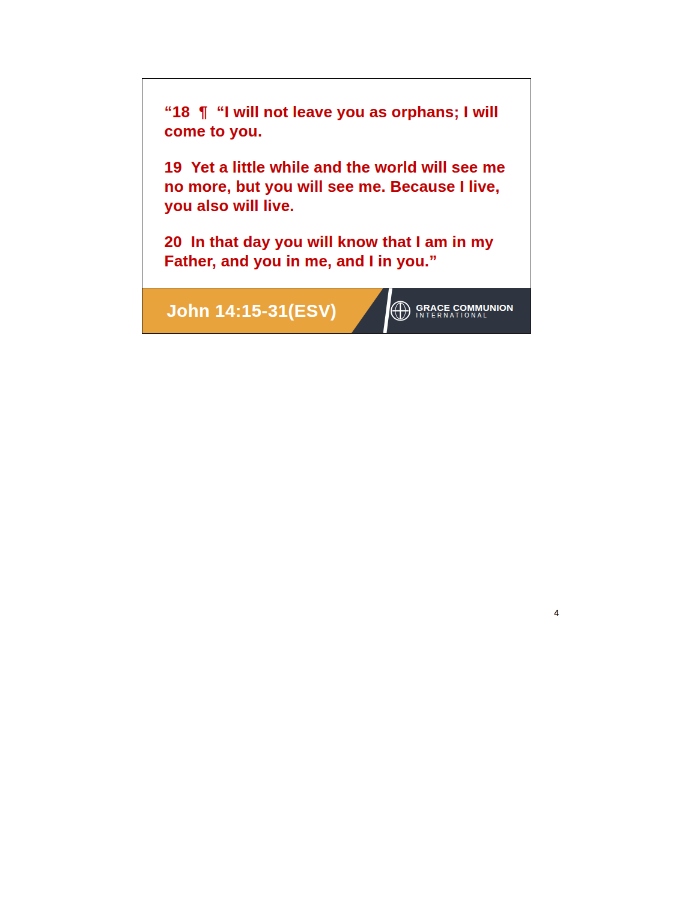“18 ¶ “I will not leave you as orphans; I will come to you.
19 Yet a little while and the world will see me no more, but you will see me. Because I live, you also will live.
20 In that day you will know that I am in my Father, and you in me, and I in you.”
John 14:15-31(ESV)
GRACE COMMUNION
INTERNATIONAL
4